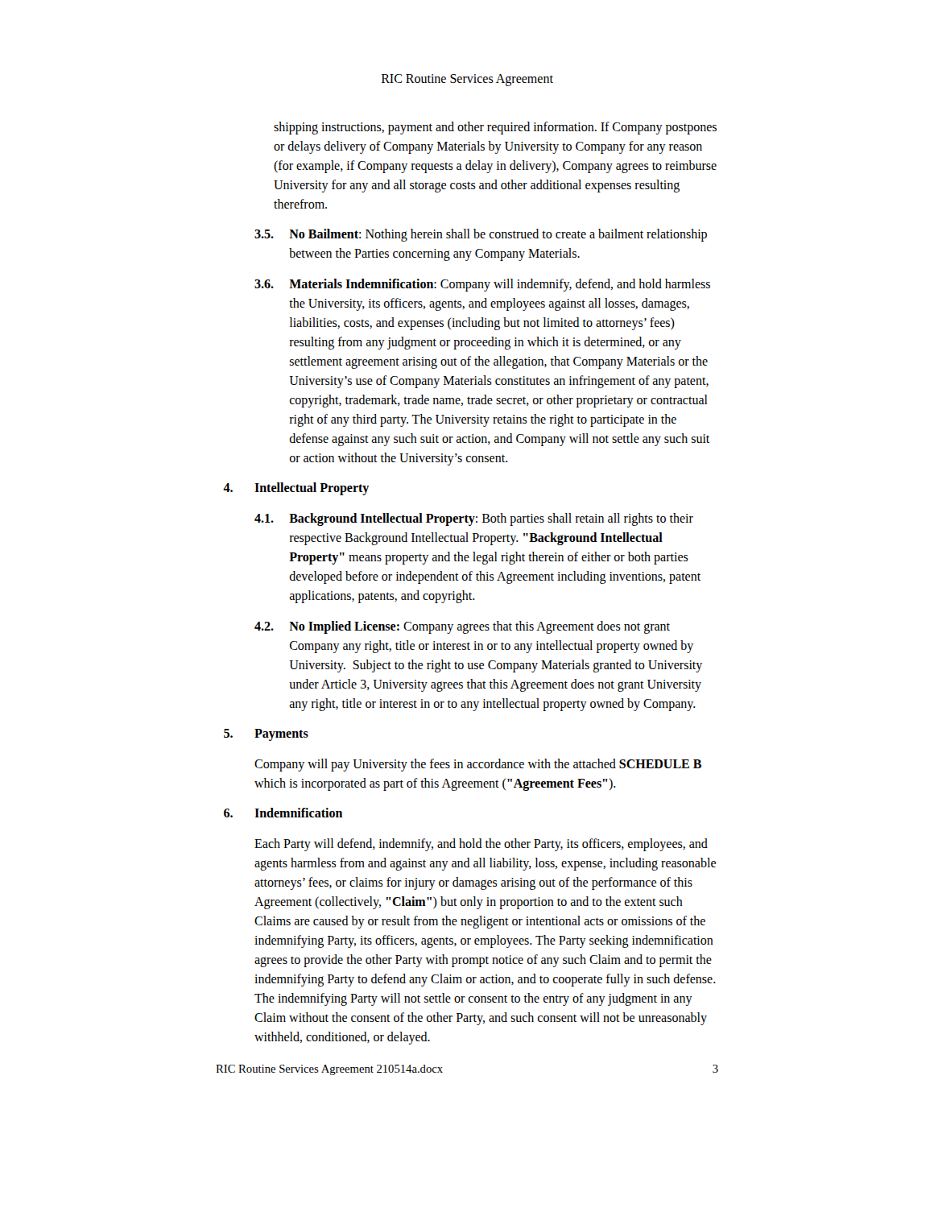RIC Routine Services Agreement
shipping instructions, payment and other required information. If Company postpones or delays delivery of Company Materials by University to Company for any reason (for example, if Company requests a delay in delivery), Company agrees to reimburse University for any and all storage costs and other additional expenses resulting therefrom.
3.5.
No Bailment: Nothing herein shall be construed to create a bailment relationship between the Parties concerning any Company Materials.
3.6.
Materials Indemnification: Company will indemnify, defend, and hold harmless the University, its officers, agents, and employees against all losses, damages, liabilities, costs, and expenses (including but not limited to attorneys’ fees) resulting from any judgment or proceeding in which it is determined, or any settlement agreement arising out of the allegation, that Company Materials or the University’s use of Company Materials constitutes an infringement of any patent, copyright, trademark, trade name, trade secret, or other proprietary or contractual right of any third party. The University retains the right to participate in the defense against any such suit or action, and Company will not settle any such suit or action without the University’s consent.
4.
Intellectual Property
4.1.
Background Intellectual Property: Both parties shall retain all rights to their respective Background Intellectual Property. "Background Intellectual Property" means property and the legal right therein of either or both parties developed before or independent of this Agreement including inventions, patent applications, patents, and copyright.
4.2.
No Implied License: Company agrees that this Agreement does not grant Company any right, title or interest in or to any intellectual property owned by University. Subject to the right to use Company Materials granted to University under Article 3, University agrees that this Agreement does not grant University any right, title or interest in or to any intellectual property owned by Company.
5.
Payments
Company will pay University the fees in accordance with the attached SCHEDULE B which is incorporated as part of this Agreement ("Agreement Fees").
6.
Indemnification
Each Party will defend, indemnify, and hold the other Party, its officers, employees, and agents harmless from and against any and all liability, loss, expense, including reasonable attorneys’ fees, or claims for injury or damages arising out of the performance of this Agreement (collectively, "Claim") but only in proportion to and to the extent such Claims are caused by or result from the negligent or intentional acts or omissions of the indemnifying Party, its officers, agents, or employees. The Party seeking indemnification agrees to provide the other Party with prompt notice of any such Claim and to permit the indemnifying Party to defend any Claim or action, and to cooperate fully in such defense. The indemnifying Party will not settle or consent to the entry of any judgment in any Claim without the consent of the other Party, and such consent will not be unreasonably withheld, conditioned, or delayed.
RIC Routine Services Agreement 210514a.docx 3